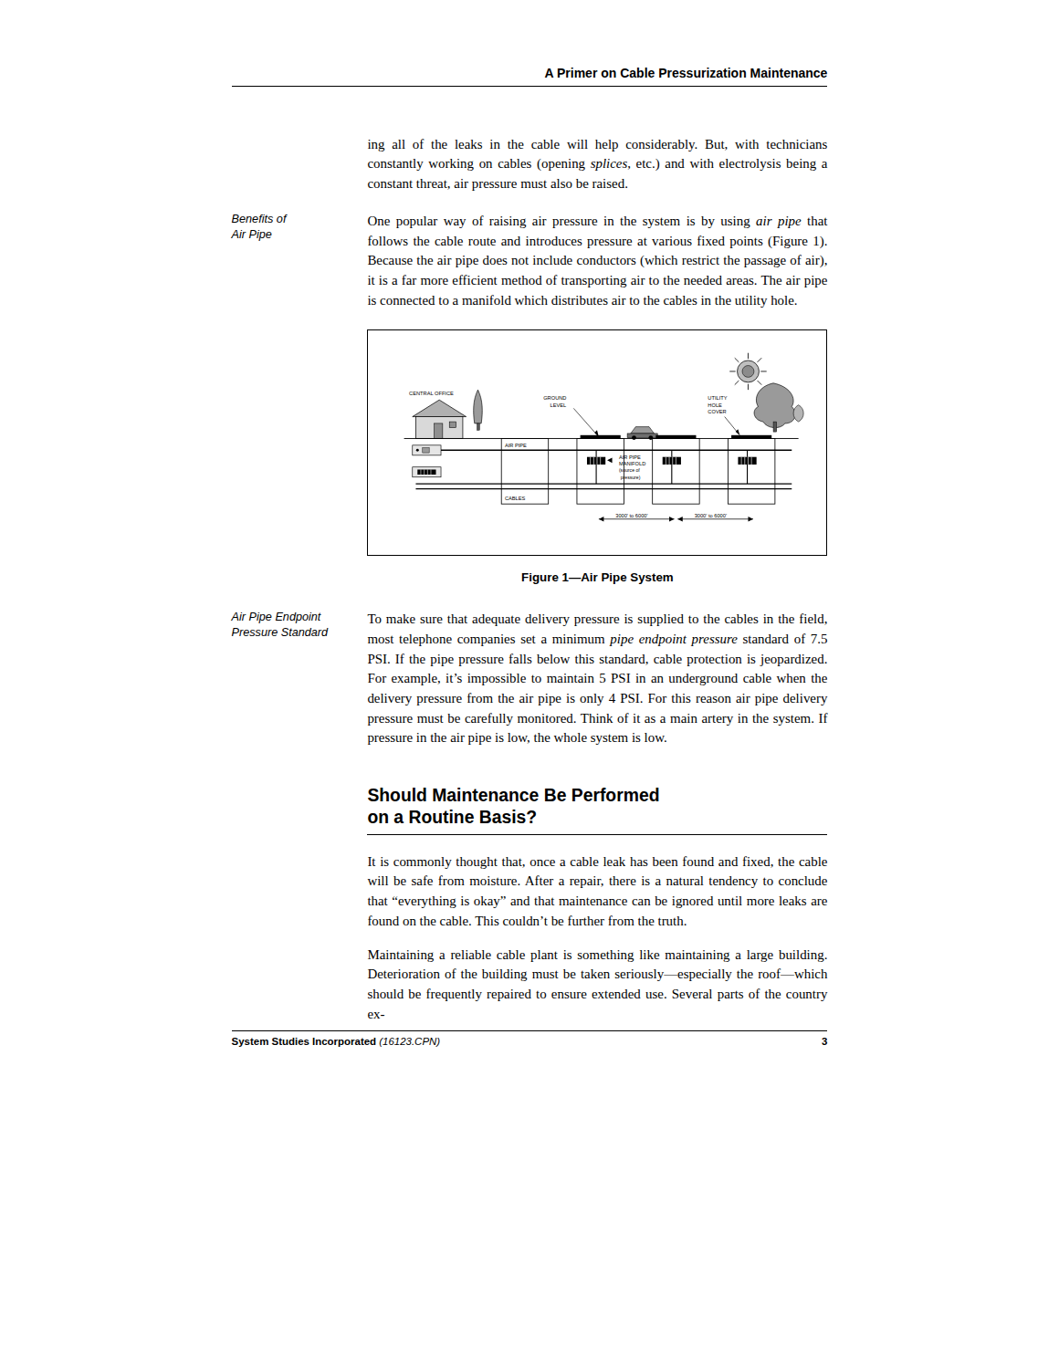A Primer on Cable Pressurization Maintenance
ing all of the leaks in the cable will help considerably. But, with technicians constantly working on cables (opening splices, etc.) and with electrolysis being a constant threat, air pressure must also be raised.
Benefits of
Air Pipe
One popular way of raising air pressure in the system is by using air pipe that follows the cable route and introduces pressure at various fixed points (Figure 1). Because the air pipe does not include conductors (which restrict the passage of air), it is a far more efficient method of transporting air to the needed areas. The air pipe is connected to a manifold which distributes air to the cables in the utility hole.
CENTRAL OFFICE GROUND LEVEL UTILITY HOLE COVER AIR PIPE CABLES AIR PIPE MANIFOLD (source of pressure) 3000' to 6000' 3000' to 6000'
Figure 1—Air Pipe System
Air Pipe Endpoint
Pressure Standard
To make sure that adequate delivery pressure is supplied to the cables in the field, most telephone companies set a minimum pipe endpoint pressure standard of 7.5 PSI. If the pipe pressure falls below this standard, cable protection is jeopardized. For example, it’s impossible to maintain 5 PSI in an underground cable when the delivery pressure from the air pipe is only 4 PSI. For this reason air pipe delivery pressure must be carefully monitored. Think of it as a main artery in the system. If pressure in the air pipe is low, the whole system is low.
Should Maintenance Be Performed
on a Routine Basis?
It is commonly thought that, once a cable leak has been found and fixed, the cable will be safe from moisture. After a repair, there is a natural tendency to conclude that “everything is okay” and that maintenance can be ignored until more leaks are found on the cable. This couldn’t be further from the truth.
Maintaining a reliable cable plant is something like maintaining a large building. Deterioration of the building must be taken seriously—especially the roof—which should be frequently repaired to ensure extended use. Several parts of the country ex-
System Studies Incorporated (16123.CPN)
3